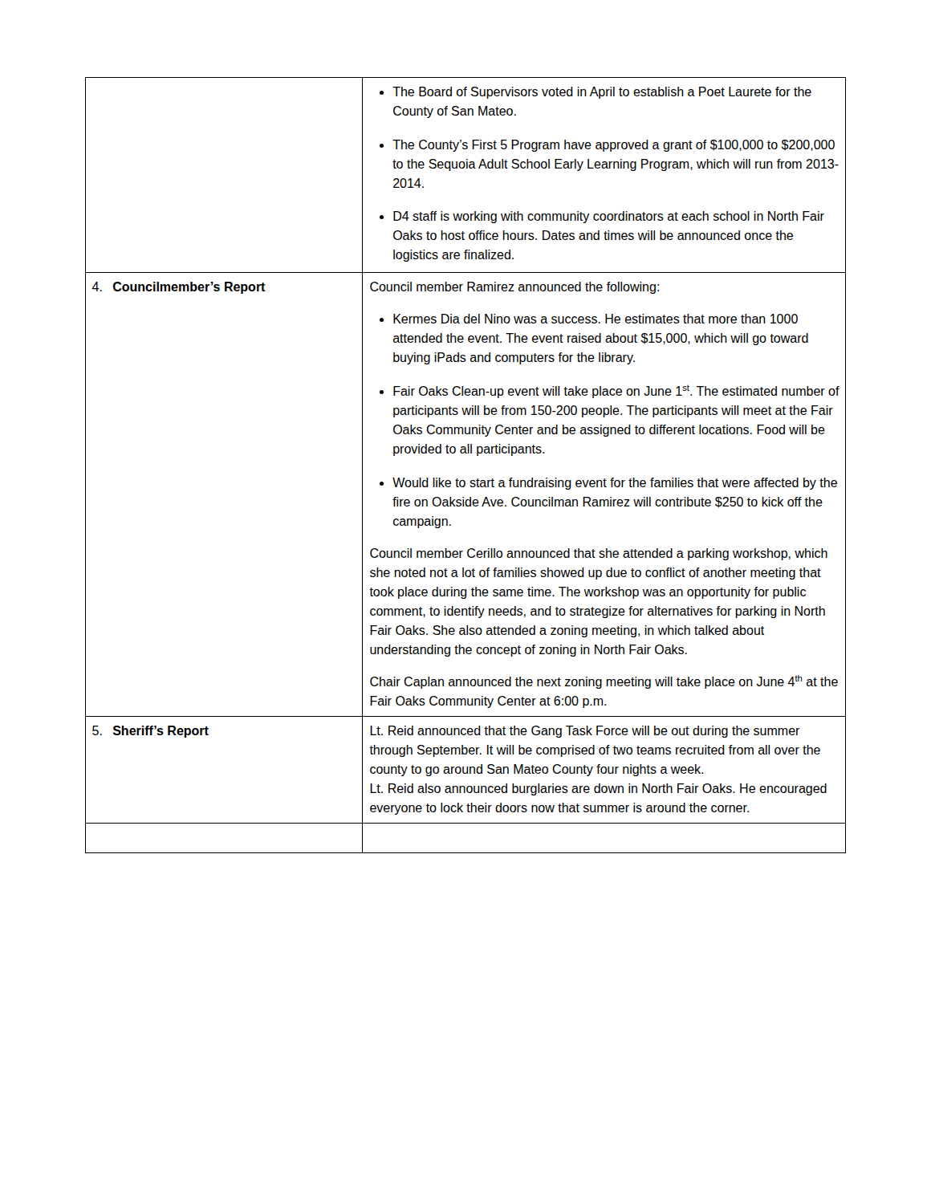| | The Board of Supervisors voted in April to establish a Poet Laurete for the County of San Mateo. The County’s First 5 Program have approved a grant of $100,000 to $200,000 to the Sequoia Adult School Early Learning Program, which will run from 2013-2014. D4 staff is working with community coordinators at each school in North Fair Oaks to host office hours. Dates and times will be announced once the logistics are finalized. |
| 4. Councilmember’s Report | Council member Ramirez announced the following: Kermes Dia del Nino was a success. He estimates that more than 1000 attended the event. The event raised about $15,000, which will go toward buying iPads and computers for the library. Fair Oaks Clean-up event will take place on June 1 st . The estimated number of participants will be from 150-200 people. The participants will meet at the Fair Oaks Community Center and be assigned to different locations. Food will be provided to all participants. Would like to start a fundraising event for the families that were affected by the fire on Oakside Ave. Councilman Ramirez will contribute $250 to kick off the campaign. Council member Cerillo announced that she attended a parking workshop, which she noted not a lot of families showed up due to conflict of another meeting that took place during the same time. The workshop was an opportunity for public comment, to identify needs, and to strategize for alternatives for parking in North Fair Oaks. She also attended a zoning meeting, in which talked about understanding the concept of zoning in North Fair Oaks. Chair Caplan announced the next zoning meeting will take place on June 4 th at the Fair Oaks Community Center at 6:00 p.m. |
| 5. Sheriff’s Report | Lt. Reid announced that the Gang Task Force will be out during the summer through September. It will be comprised of two teams recruited from all over the county to go around San Mateo County four nights a week. Lt. Reid also announced burglaries are down in North Fair Oaks. He encouraged everyone to lock their doors now that summer is around the corner. |